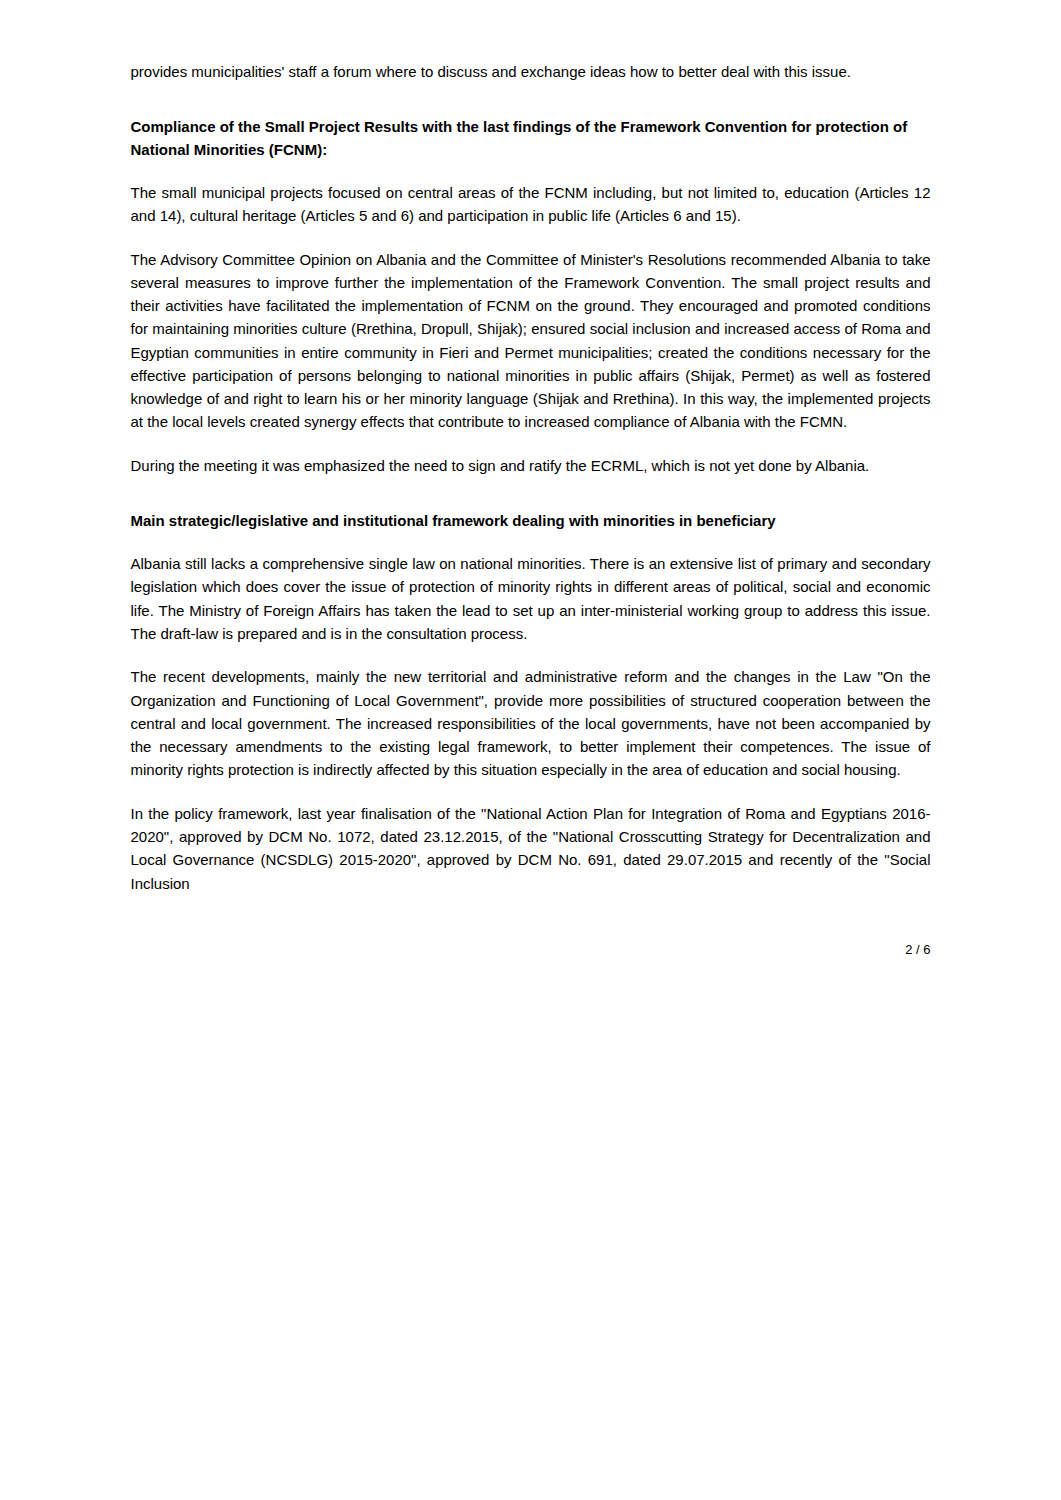provides municipalities' staff a forum where to discuss and exchange ideas how to better deal with this issue.
Compliance of the Small Project Results with the last findings of the Framework Convention for protection of National Minorities (FCNM):
The small municipal projects focused on central areas of the FCNM including, but not limited to, education (Articles 12 and 14), cultural heritage (Articles 5 and 6) and participation in public life (Articles 6 and 15).
The Advisory Committee Opinion on Albania and the Committee of Minister's Resolutions recommended Albania to take several measures to improve further the implementation of the Framework Convention. The small project results and their activities have facilitated the implementation of FCNM on the ground. They encouraged and promoted conditions for maintaining minorities culture (Rrethina, Dropull, Shijak); ensured social inclusion and increased access of Roma and Egyptian communities in entire community in Fieri and Permet municipalities; created the conditions necessary for the effective participation of persons belonging to national minorities in public affairs (Shijak, Permet) as well as fostered knowledge of and right to learn his or her minority language (Shijak and Rrethina). In this way, the implemented projects at the local levels created synergy effects that contribute to increased compliance of Albania with the FCMN.
During the meeting it was emphasized the need to sign and ratify the ECRML, which is not yet done by Albania.
Main strategic/legislative and institutional framework dealing with minorities in beneficiary
Albania still lacks a comprehensive single law on national minorities. There is an extensive list of primary and secondary legislation which does cover the issue of protection of minority rights in different areas of political, social and economic life. The Ministry of Foreign Affairs has taken the lead to set up an inter-ministerial working group to address this issue. The draft-law is prepared and is in the consultation process.
The recent developments, mainly the new territorial and administrative reform and the changes in the Law "On the Organization and Functioning of Local Government", provide more possibilities of structured cooperation between the central and local government. The increased responsibilities of the local governments, have not been accompanied by the necessary amendments to the existing legal framework, to better implement their competences. The issue of minority rights protection is indirectly affected by this situation especially in the area of education and social housing.
In the policy framework, last year finalisation of the "National Action Plan for Integration of Roma and Egyptians 2016-2020", approved by DCM No. 1072, dated 23.12.2015, of the "National Crosscutting Strategy for Decentralization and Local Governance (NCSDLG) 2015-2020", approved by DCM No. 691, dated 29.07.2015 and recently of the "Social Inclusion
2 / 6